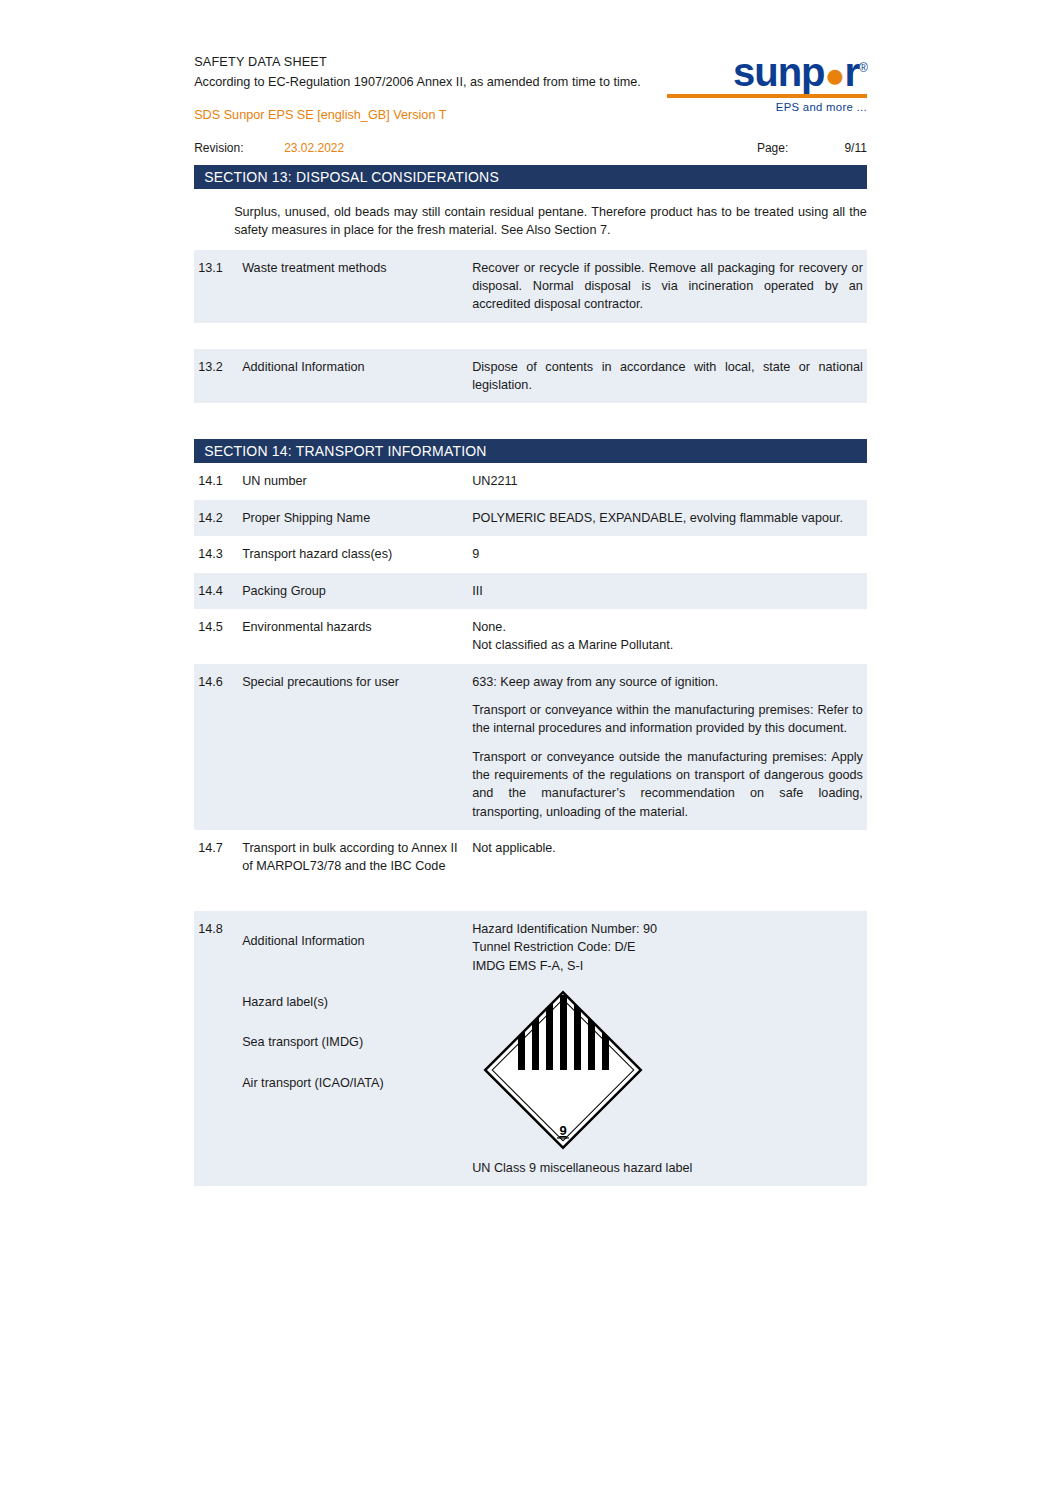SAFETY DATA SHEET
According to EC-Regulation 1907/2006 Annex II, as amended from time to time.
SDS Sunpor EPS SE [english_GB] Version T
sunp●r®
EPS and more ...
Revision: 23.02.2022
Page: 9/11
SECTION 13: DISPOSAL CONSIDERATIONS
Surplus, unused, old beads may still contain residual pentane. Therefore product has to be treated using all the safety measures in place for the fresh material. See Also Section 7.
| 13.1 | Waste treatment methods | Recover or recycle if possible. Remove all packaging for recovery or disposal. Normal disposal is via incineration operated by an accredited disposal contractor. |
| 13.2 | Additional Information | Dispose of contents in accordance with local, state or national legislation. |
SECTION 14: TRANSPORT INFORMATION
| 14.1 | UN number | UN2211 |
| 14.2 | Proper Shipping Name | POLYMERIC BEADS, EXPANDABLE, evolving flammable vapour. |
| 14.3 | Transport hazard class(es) | 9 |
| 14.4 | Packing Group | III |
| 14.5 | Environmental hazards | None. Not classified as a Marine Pollutant. |
| 14.6 | Special precautions for user | 633: Keep away from any source of ignition. Transport or conveyance within the manufacturing premises: Refer to the internal procedures and information provided by this document. Transport or conveyance outside the manufacturing premises: Apply the requirements of the regulations on transport of dangerous goods and the manufacturer’s recommendation on safe loading, transporting, unloading of the material. |
| 14.7 | Transport in bulk according to Annex II of MARPOL73/78 and the IBC Code | Not applicable. |
| 14.8 | Additional Information Hazard label(s) Sea transport (IMDG) Air transport (ICAO/IATA) | Hazard Identification Number: 90 Tunnel Restriction Code: D/E IMDG EMS F-A, S-I 9 UN Class 9 miscellaneous hazard label |